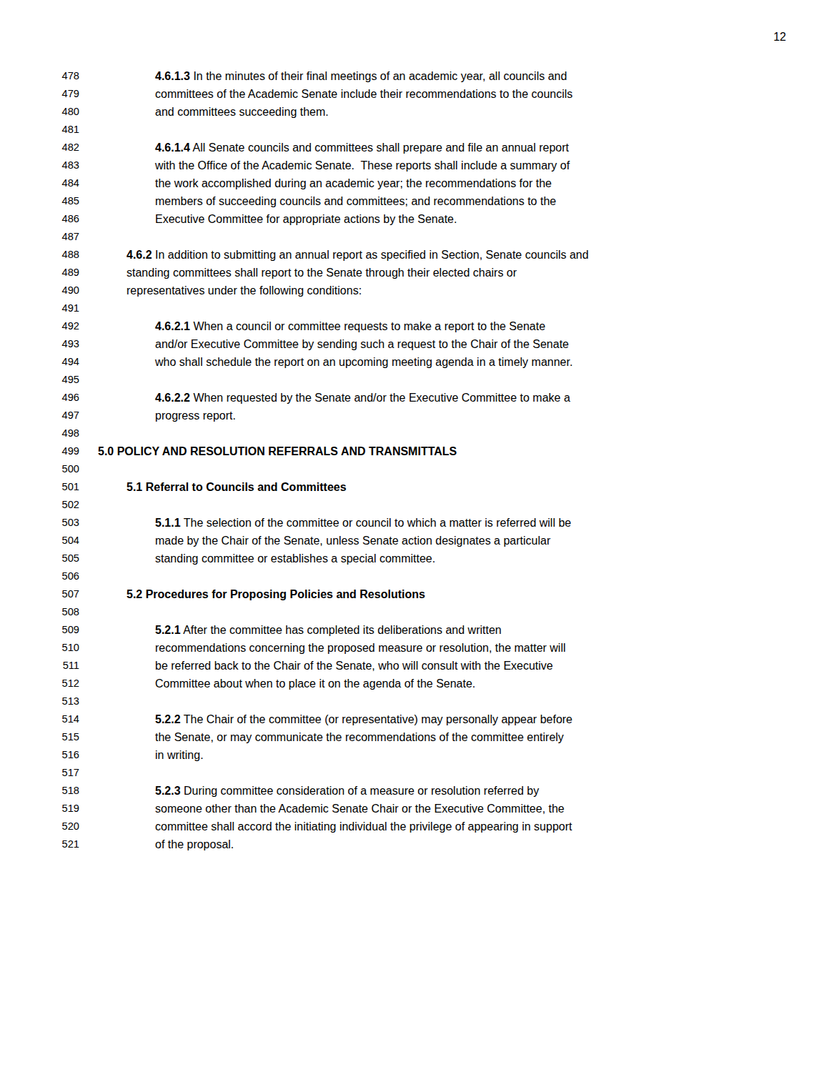12
| 478 | 4.6.1.3 In the minutes of their final meetings of an academic year, all councils and |
| 479 | committees of the Academic Senate include their recommendations to the councils |
| 480 | and committees succeeding them. |
| 481 | |
| 482 | 4.6.1.4 All Senate councils and committees shall prepare and file an annual report |
| 483 | with the Office of the Academic Senate. These reports shall include a summary of |
| 484 | the work accomplished during an academic year; the recommendations for the |
| 485 | members of succeeding councils and committees; and recommendations to the |
| 486 | Executive Committee for appropriate actions by the Senate. |
| 487 | |
| 488 | 4.6.2 In addition to submitting an annual report as specified in Section, Senate councils and |
| 489 | standing committees shall report to the Senate through their elected chairs or |
| 490 | representatives under the following conditions: |
| 491 | |
| 492 | 4.6.2.1 When a council or committee requests to make a report to the Senate |
| 493 | and/or Executive Committee by sending such a request to the Chair of the Senate |
| 494 | who shall schedule the report on an upcoming meeting agenda in a timely manner. |
| 495 | |
| 496 | 4.6.2.2 When requested by the Senate and/or the Executive Committee to make a |
| 497 | progress report. |
| 498 | |
| 499 | 5.0 POLICY AND RESOLUTION REFERRALS AND TRANSMITTALS |
| 500 | |
| 501 | 5.1 Referral to Councils and Committees |
| 502 | |
| 503 | 5.1.1 The selection of the committee or council to which a matter is referred will be |
| 504 | made by the Chair of the Senate, unless Senate action designates a particular |
| 505 | standing committee or establishes a special committee. |
| 506 | |
| 507 | 5.2 Procedures for Proposing Policies and Resolutions |
| 508 | |
| 509 | 5.2.1 After the committee has completed its deliberations and written |
| 510 | recommendations concerning the proposed measure or resolution, the matter will |
| 511 | be referred back to the Chair of the Senate, who will consult with the Executive |
| 512 | Committee about when to place it on the agenda of the Senate. |
| 513 | |
| 514 | 5.2.2 The Chair of the committee (or representative) may personally appear before |
| 515 | the Senate, or may communicate the recommendations of the committee entirely |
| 516 | in writing. |
| 517 | |
| 518 | 5.2.3 During committee consideration of a measure or resolution referred by |
| 519 | someone other than the Academic Senate Chair or the Executive Committee, the |
| 520 | committee shall accord the initiating individual the privilege of appearing in support |
| 521 | of the proposal. |